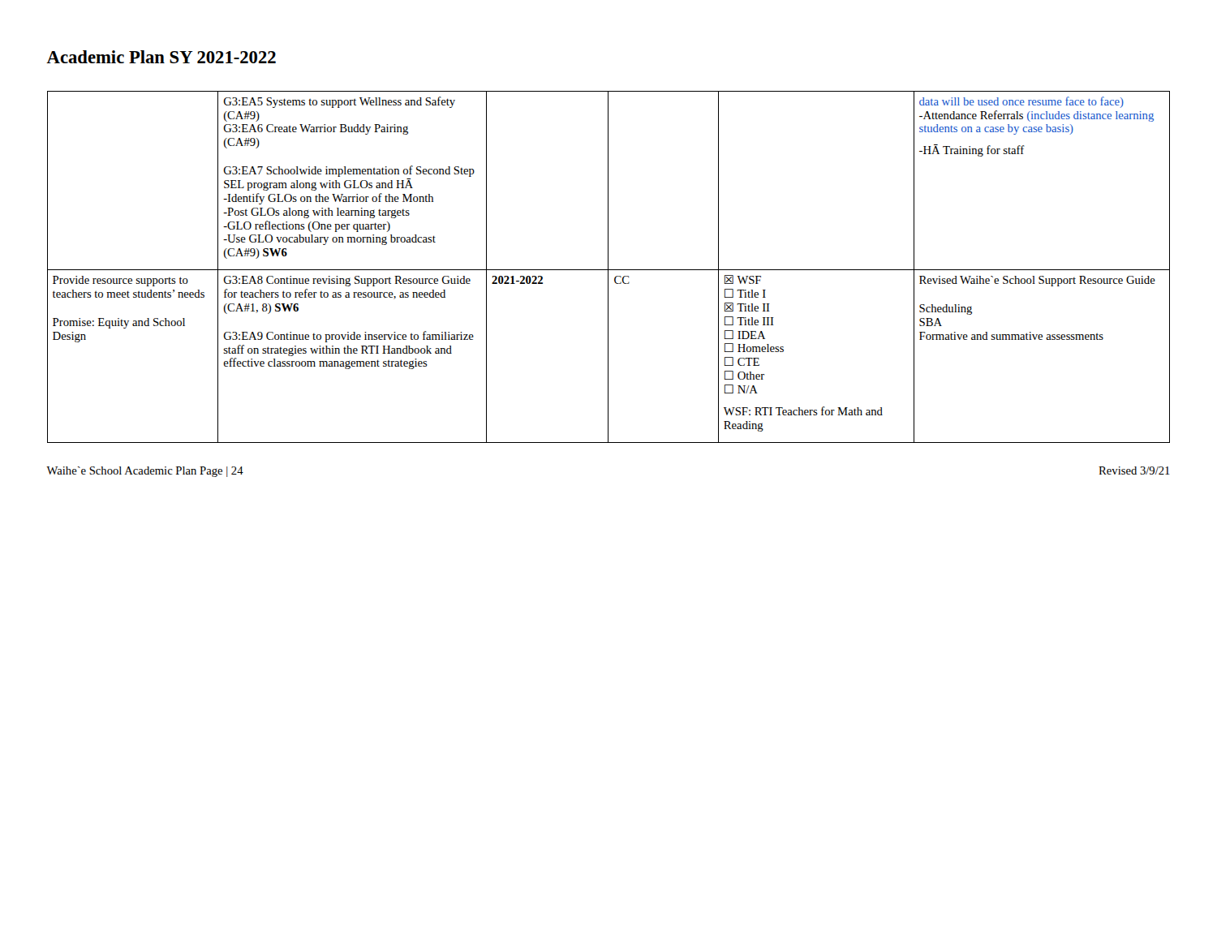Academic Plan SY 2021-2022
| | G3:EA5 Systems to support Wellness and Safety (CA#9) G3:EA6 Create Warrior Buddy Pairing (CA#9) G3:EA7 Schoolwide implementation of Second Step SEL program along with GLOs and HĀ -Identify GLOs on the Warrior of the Month -Post GLOs along with learning targets -GLO reflections (One per quarter) -Use GLO vocabulary on morning broadcast (CA#9) SW6 | | | | data will be used once resume face to face) -Attendance Referrals (includes distance learning students on a case by case basis) -HĀ Training for staff |
| Provide resource supports to teachers to meet students’ needs Promise: Equity and School Design | G3:EA8 Continue revising Support Resource Guide for teachers to refer to as a resource, as needed (CA#1, 8) SW6 G3:EA9 Continue to provide inservice to familiarize staff on strategies within the RTI Handbook and effective classroom management strategies | 2021-2022 | CC | ☒ WSF ☐ Title I ☒ Title II ☐ Title III ☐ IDEA ☐ Homeless ☐ CTE ☐ Other ☐ N/A WSF: RTI Teachers for Math and Reading | Revised Waihe`e School Support Resource Guide Scheduling SBA Formative and summative assessments |
Waihe`e School Academic Plan Page | 24 Revised 3/9/21